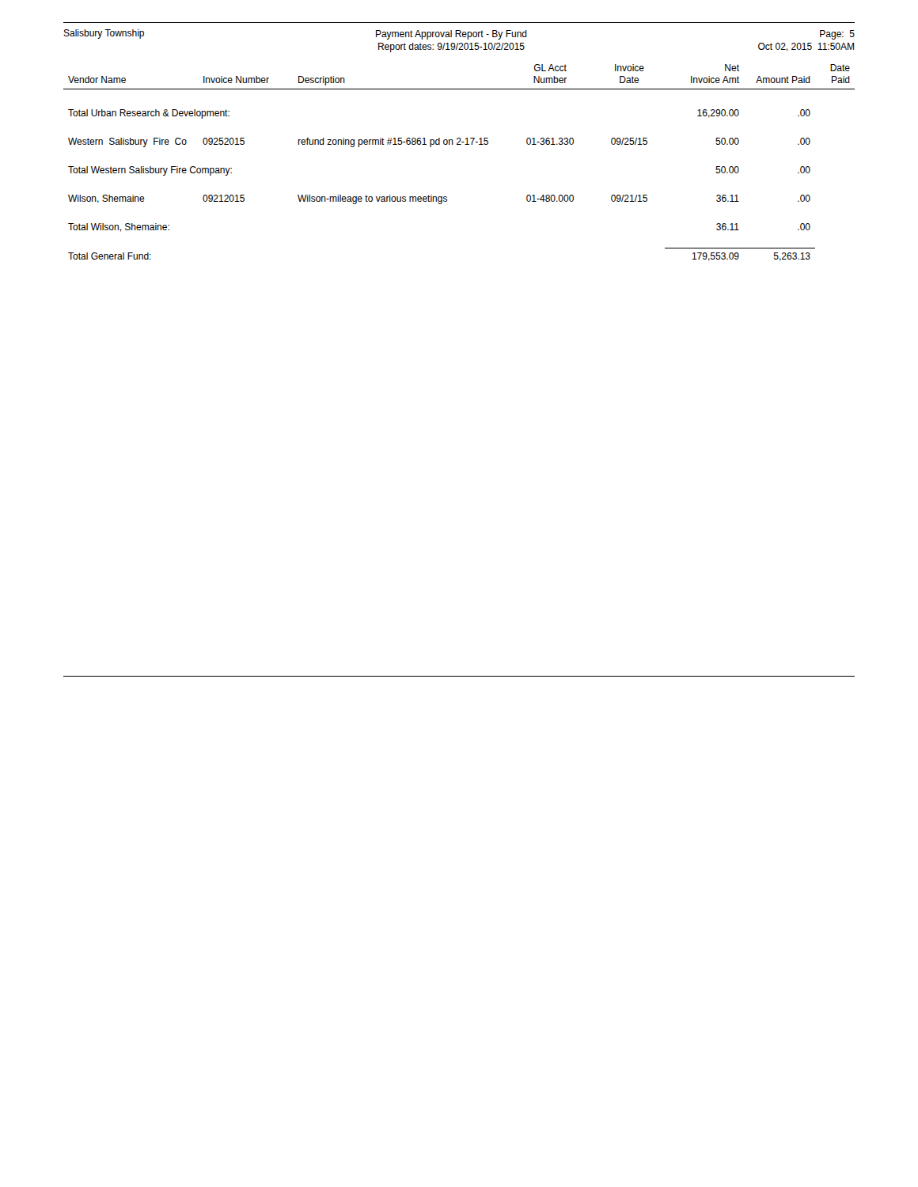Salisbury Township
Payment Approval Report - By Fund
Report dates: 9/19/2015-10/2/2015
Page: 5
Oct 02, 2015 11:50AM
| Vendor Name | Invoice Number | Description | GL Acct Number | Invoice Date | Net Invoice Amt | Amount Paid | Date Paid |
| --- | --- | --- | --- | --- | --- | --- | --- |
| Total Urban Research & Development: | | | 16,290.00 | .00 | |
| Western Salisbury Fire Co | 09252015 | refund zoning permit #15-6861 pd on 2-17-15 | 01-361.330 | 09/25/15 | 50.00 | .00 | |
| Total Western Salisbury Fire Company: | | | 50.00 | .00 | |
| Wilson, Shemaine | 09212015 | Wilson-mileage to various meetings | 01-480.000 | 09/21/15 | 36.11 | .00 | |
| Total Wilson, Shemaine: | | | 36.11 | .00 | |
| Total General Fund: | | | 179,553.09 | 5,263.13 | |